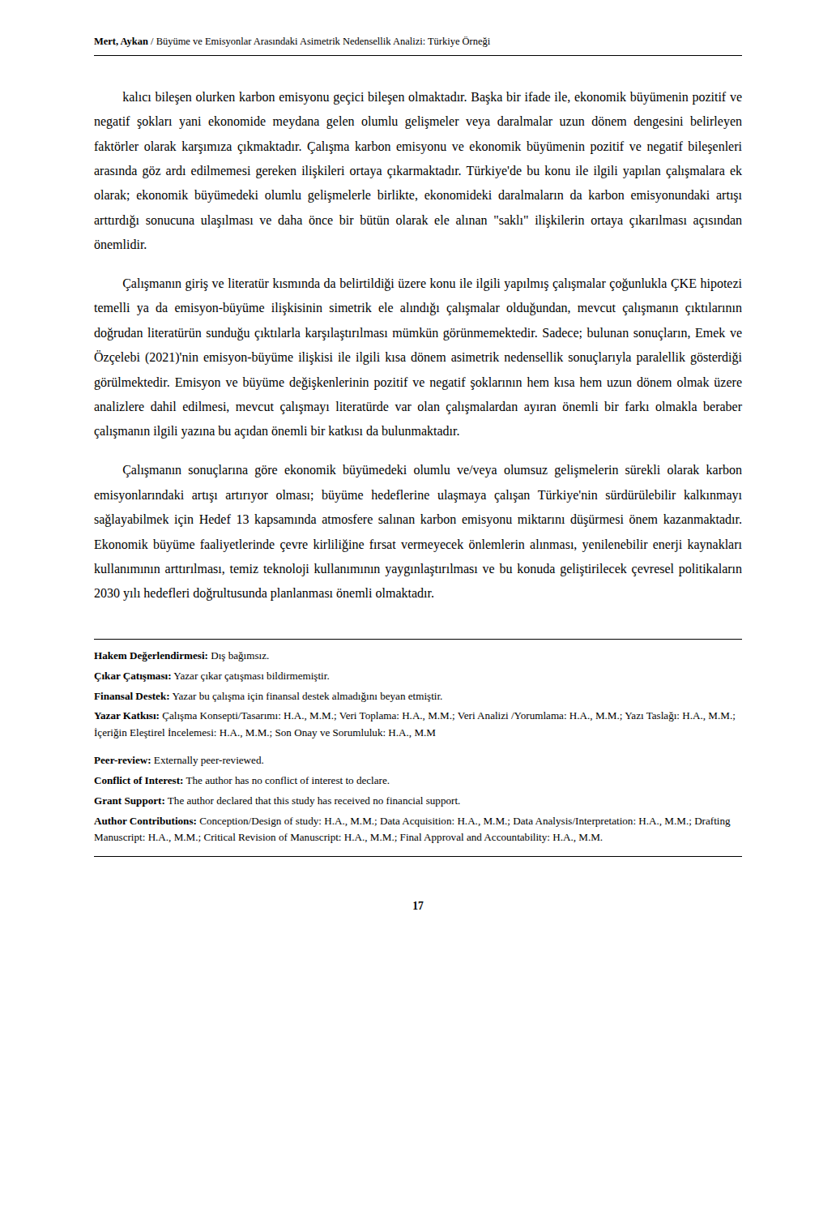Mert, Aykan / Büyüme ve Emisyonlar Arasındaki Asimetrik Nedensellik Analizi: Türkiye Örneği
kalıcı bileşen olurken karbon emisyonu geçici bileşen olmaktadır. Başka bir ifade ile, ekonomik büyümenin pozitif ve negatif şokları yani ekonomide meydana gelen olumlu gelişmeler veya daralmalar uzun dönem dengesini belirleyen faktörler olarak karşımıza çıkmaktadır. Çalışma karbon emisyonu ve ekonomik büyümenin pozitif ve negatif bileşenleri arasında göz ardı edilmemesi gereken ilişkileri ortaya çıkarmaktadır. Türkiye'de bu konu ile ilgili yapılan çalışmalara ek olarak; ekonomik büyümedeki olumlu gelişmelerle birlikte, ekonomideki daralmaların da karbon emisyonundaki artışı arttırdığı sonucuna ulaşılması ve daha önce bir bütün olarak ele alınan "saklı" ilişkilerin ortaya çıkarılması açısından önemlidir.
Çalışmanın giriş ve literatür kısmında da belirtildiği üzere konu ile ilgili yapılmış çalışmalar çoğunlukla ÇKE hipotezi temelli ya da emisyon-büyüme ilişkisinin simetrik ele alındığı çalışmalar olduğundan, mevcut çalışmanın çıktılarının doğrudan literatürün sunduğu çıktılarla karşılaştırılması mümkün görünmemektedir. Sadece; bulunan sonuçların, Emek ve Özçelebi (2021)'nin emisyon-büyüme ilişkisi ile ilgili kısa dönem asimetrik nedensellik sonuçlarıyla paralellik gösterdiği görülmektedir. Emisyon ve büyüme değişkenlerinin pozitif ve negatif şoklarının hem kısa hem uzun dönem olmak üzere analizlere dahil edilmesi, mevcut çalışmayı literatürde var olan çalışmalardan ayıran önemli bir farkı olmakla beraber çalışmanın ilgili yazına bu açıdan önemli bir katkısı da bulunmaktadır.
Çalışmanın sonuçlarına göre ekonomik büyümedeki olumlu ve/veya olumsuz gelişmelerin sürekli olarak karbon emisyonlarındaki artışı artırıyor olması; büyüme hedeflerine ulaşmaya çalışan Türkiye'nin sürdürülebilir kalkınmayı sağlayabilmek için Hedef 13 kapsamında atmosfere salınan karbon emisyonu miktarını düşürmesi önem kazanmaktadır. Ekonomik büyüme faaliyetlerinde çevre kirliliğine fırsat vermeyecek önlemlerin alınması, yenilenebilir enerji kaynakları kullanımının arttırılması, temiz teknoloji kullanımının yaygınlaştırılması ve bu konuda geliştirilecek çevresel politikaların 2030 yılı hedefleri doğrultusunda planlanması önemli olmaktadır.
Hakem Değerlendirmesi: Dış bağımsız.
Çıkar Çatışması: Yazar çıkar çatışması bildirmemiştir.
Finansal Destek: Yazar bu çalışma için finansal destek almadığını beyan etmiştir.
Yazar Katkısı: Çalışma Konsepti/Tasarımı: H.A., M.M.; Veri Toplama: H.A., M.M.; Veri Analizi /Yorumlama: H.A., M.M.; Yazı Taslağı: H.A., M.M.; İçeriğin Eleştirel İncelemesi: H.A., M.M.; Son Onay ve Sorumluluk: H.A., M.M
Peer-review: Externally peer-reviewed.
Conflict of Interest: The author has no conflict of interest to declare.
Grant Support: The author declared that this study has received no financial support.
Author Contributions: Conception/Design of study: H.A., M.M.; Data Acquisition: H.A., M.M.; Data Analysis/Interpretation: H.A., M.M.; Drafting Manuscript: H.A., M.M.; Critical Revision of Manuscript: H.A., M.M.; Final Approval and Accountability: H.A., M.M.
17